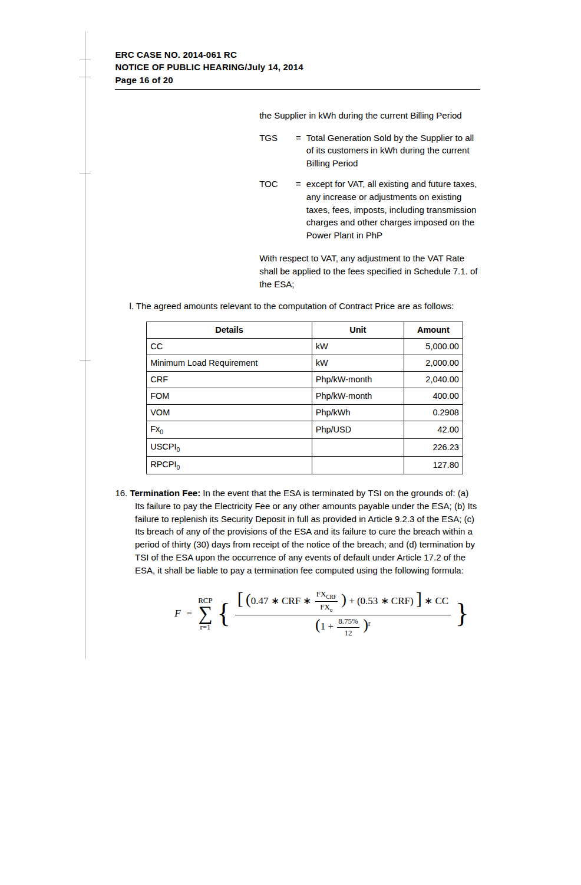ERC CASE NO. 2014-061 RC
NOTICE OF PUBLIC HEARING/July 14, 2014
Page 16 of 20
the Supplier in kWh during the current Billing Period
TGS
=
Total Generation Sold by the Supplier to all of its customers in kWh during the current Billing Period
TOC
=
except for VAT, all existing and future taxes, any increase or adjustments on existing taxes, fees, imposts, including transmission charges and other charges imposed on the Power Plant in PhP
With respect to VAT, any adjustment to the VAT Rate shall be applied to the fees specified in Schedule 7.1. of the ESA;
l. The agreed amounts relevant to the computation of Contract Price are as follows:
| Details | Unit | Amount |
| --- | --- | --- |
| CC | kW | 5,000.00 |
| Minimum Load Requirement | kW | 2,000.00 |
| CRF | Php/kW-month | 2,040.00 |
| FOM | Php/kW-month | 400.00 |
| VOM | Php/kWh | 0.2908 |
| Fx 0 | Php/USD | 42.00 |
| USCPI 0 | | 226.23 |
| RPCPI 0 | | 127.80 |
16. Termination Fee: In the event that the ESA is terminated by TSI on the grounds of: (a) Its failure to pay the Electricity Fee or any other amounts payable under the ESA; (b) Its failure to replenish its Security Deposit in full as provided in Article 9.2.3 of the ESA; (c) Its breach of any of the provisions of the ESA and its failure to cure the breach within a period of thirty (30) days from receipt of the notice of the breach; and (d) termination by TSI of the ESA upon the occurrence of any events of default under Article 17.2 of the ESA, it shall be liable to pay a termination fee computed using the following formula:
F = RCP ∑ r=1 { [ (0.47 ∗ CRF ∗ FXCRF FXo ) + (0.53 ∗ CRF) ] ∗ CC (1 + 8.75% 12 )r }